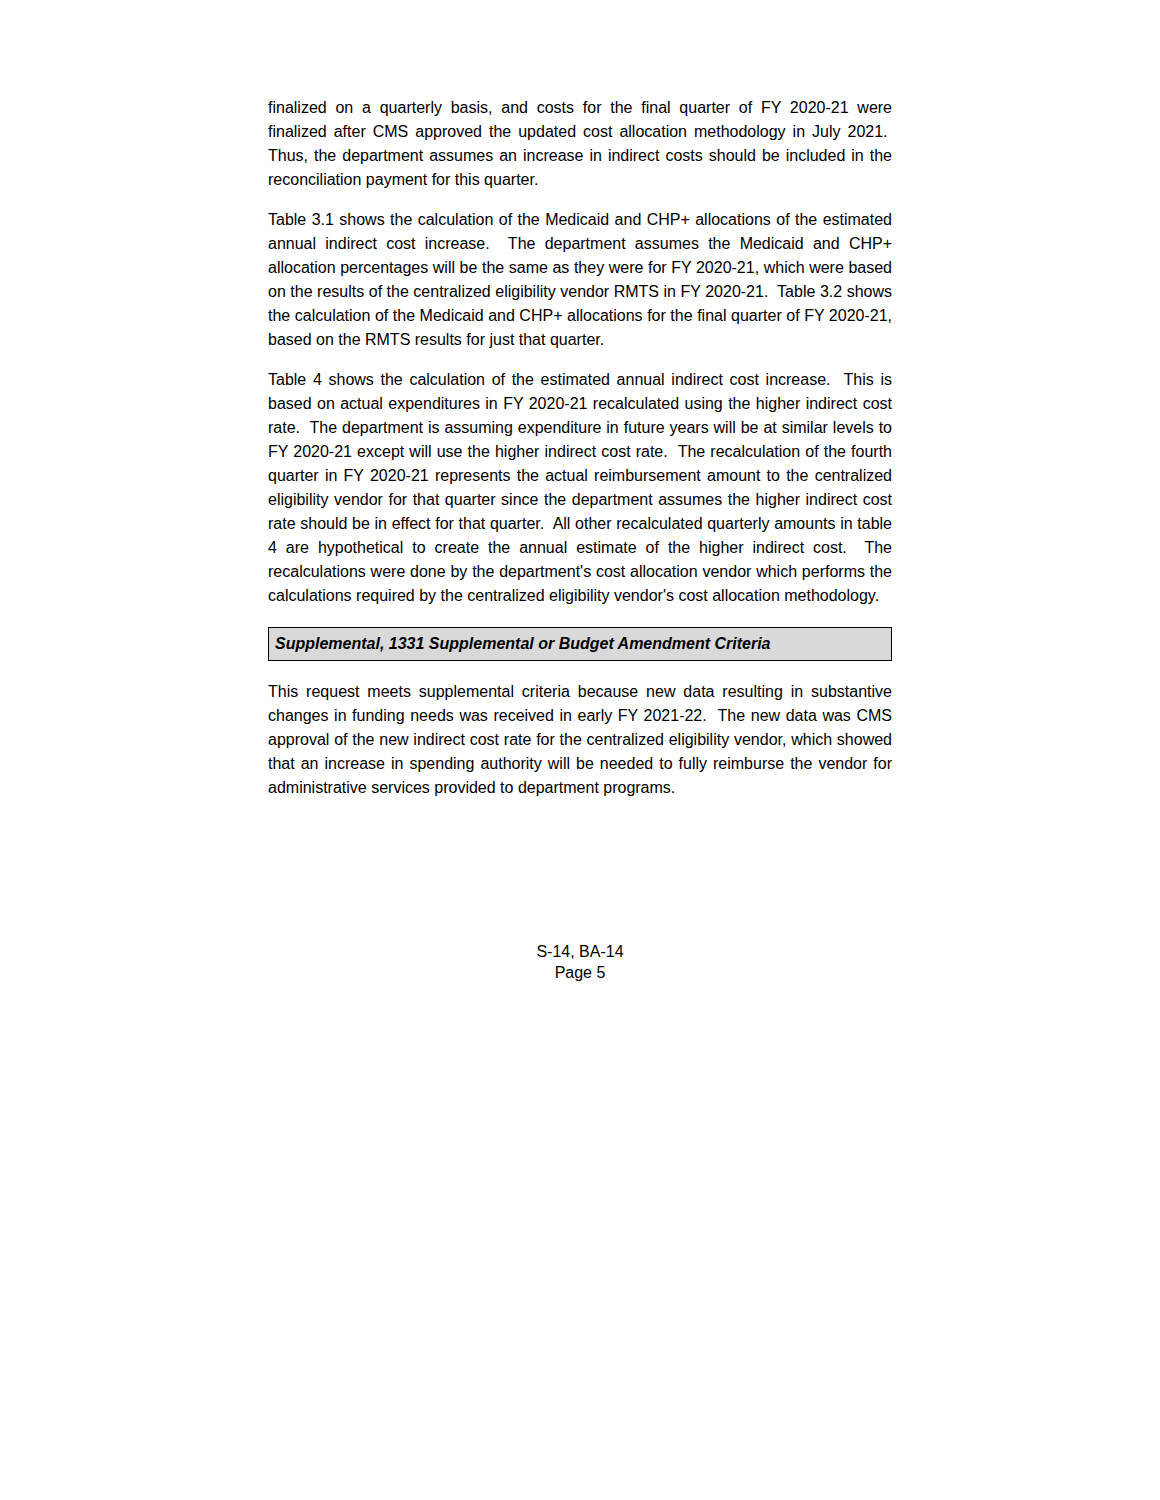finalized on a quarterly basis, and costs for the final quarter of FY 2020-21 were finalized after CMS approved the updated cost allocation methodology in July 2021. Thus, the department assumes an increase in indirect costs should be included in the reconciliation payment for this quarter.
Table 3.1 shows the calculation of the Medicaid and CHP+ allocations of the estimated annual indirect cost increase. The department assumes the Medicaid and CHP+ allocation percentages will be the same as they were for FY 2020-21, which were based on the results of the centralized eligibility vendor RMTS in FY 2020-21. Table 3.2 shows the calculation of the Medicaid and CHP+ allocations for the final quarter of FY 2020-21, based on the RMTS results for just that quarter.
Table 4 shows the calculation of the estimated annual indirect cost increase. This is based on actual expenditures in FY 2020-21 recalculated using the higher indirect cost rate. The department is assuming expenditure in future years will be at similar levels to FY 2020-21 except will use the higher indirect cost rate. The recalculation of the fourth quarter in FY 2020-21 represents the actual reimbursement amount to the centralized eligibility vendor for that quarter since the department assumes the higher indirect cost rate should be in effect for that quarter. All other recalculated quarterly amounts in table 4 are hypothetical to create the annual estimate of the higher indirect cost. The recalculations were done by the department's cost allocation vendor which performs the calculations required by the centralized eligibility vendor's cost allocation methodology.
Supplemental, 1331 Supplemental or Budget Amendment Criteria
This request meets supplemental criteria because new data resulting in substantive changes in funding needs was received in early FY 2021-22. The new data was CMS approval of the new indirect cost rate for the centralized eligibility vendor, which showed that an increase in spending authority will be needed to fully reimburse the vendor for administrative services provided to department programs.
S-14, BA-14
Page 5